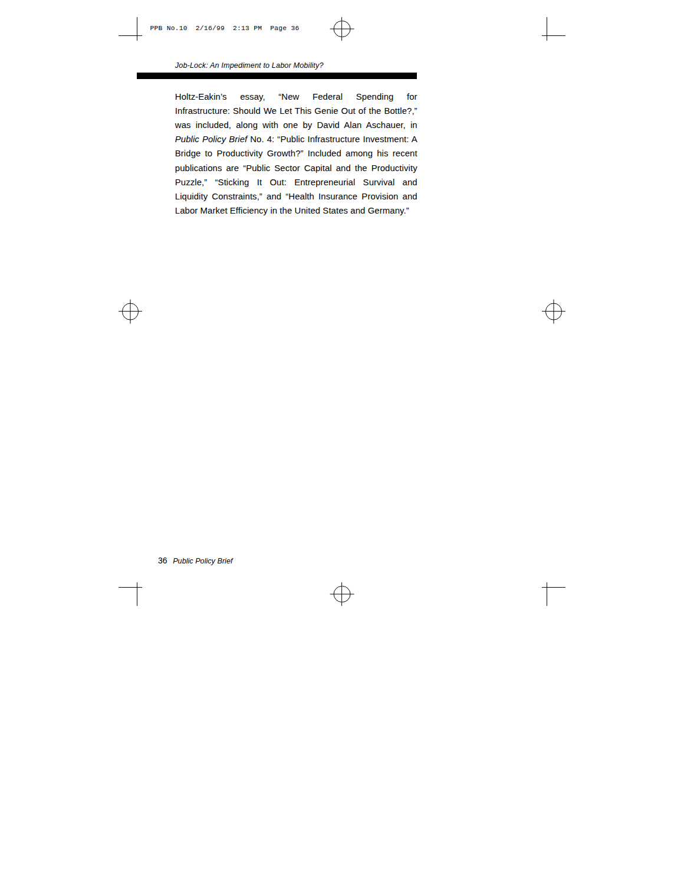PPB No.10 2/16/99 2:13 PM Page 36
Job-Lock: An Impediment to Labor Mobility?
Holtz-Eakin’s essay, “New Federal Spending for Infrastructure: Should We Let This Genie Out of the Bottle?,” was included, along with one by David Alan Aschauer, in Public Policy Brief No. 4: “Public Infrastructure Investment: A Bridge to Productivity Growth?” Included among his recent publications are “Public Sector Capital and the Productivity Puzzle,” “Sticking It Out: Entrepreneurial Survival and Liquidity Constraints,” and “Health Insurance Provision and Labor Market Efficiency in the United States and Germany.”
36 Public Policy Brief